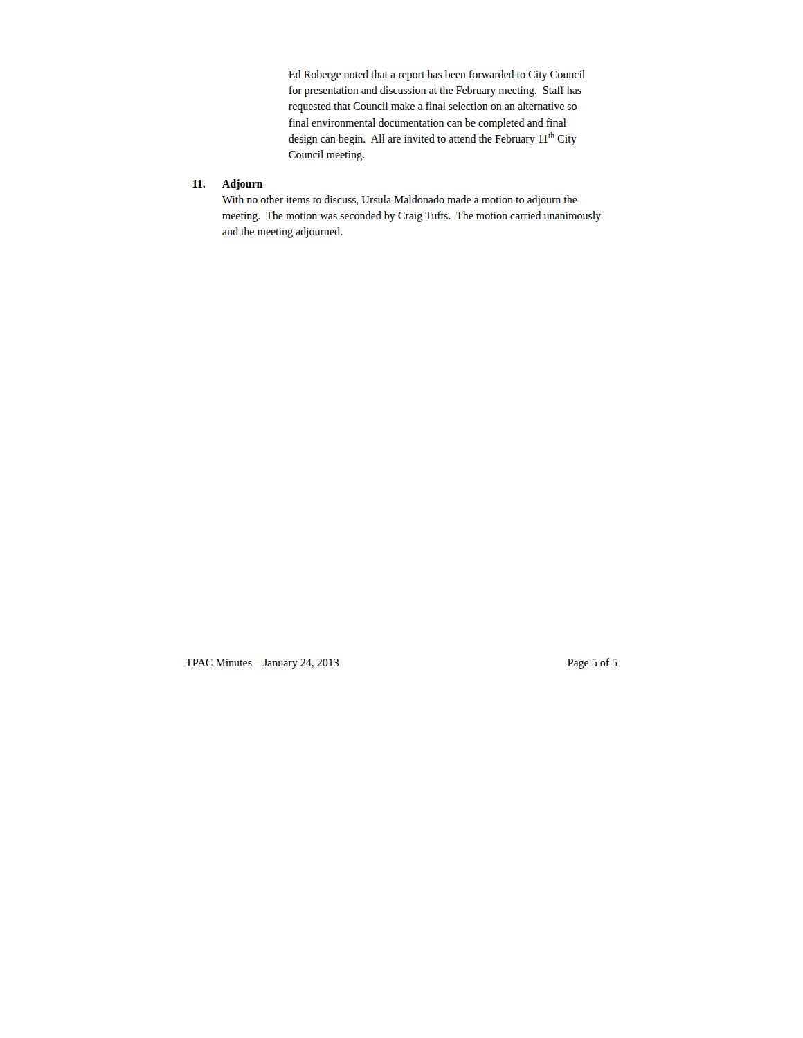Ed Roberge noted that a report has been forwarded to City Council for presentation and discussion at the February meeting. Staff has requested that Council make a final selection on an alternative so final environmental documentation can be completed and final design can begin. All are invited to attend the February 11th City Council meeting.
11.
Adjourn
With no other items to discuss, Ursula Maldonado made a motion to adjourn the meeting. The motion was seconded by Craig Tufts. The motion carried unanimously and the meeting adjourned.
TPAC Minutes – January 24, 2013
Page 5 of 5